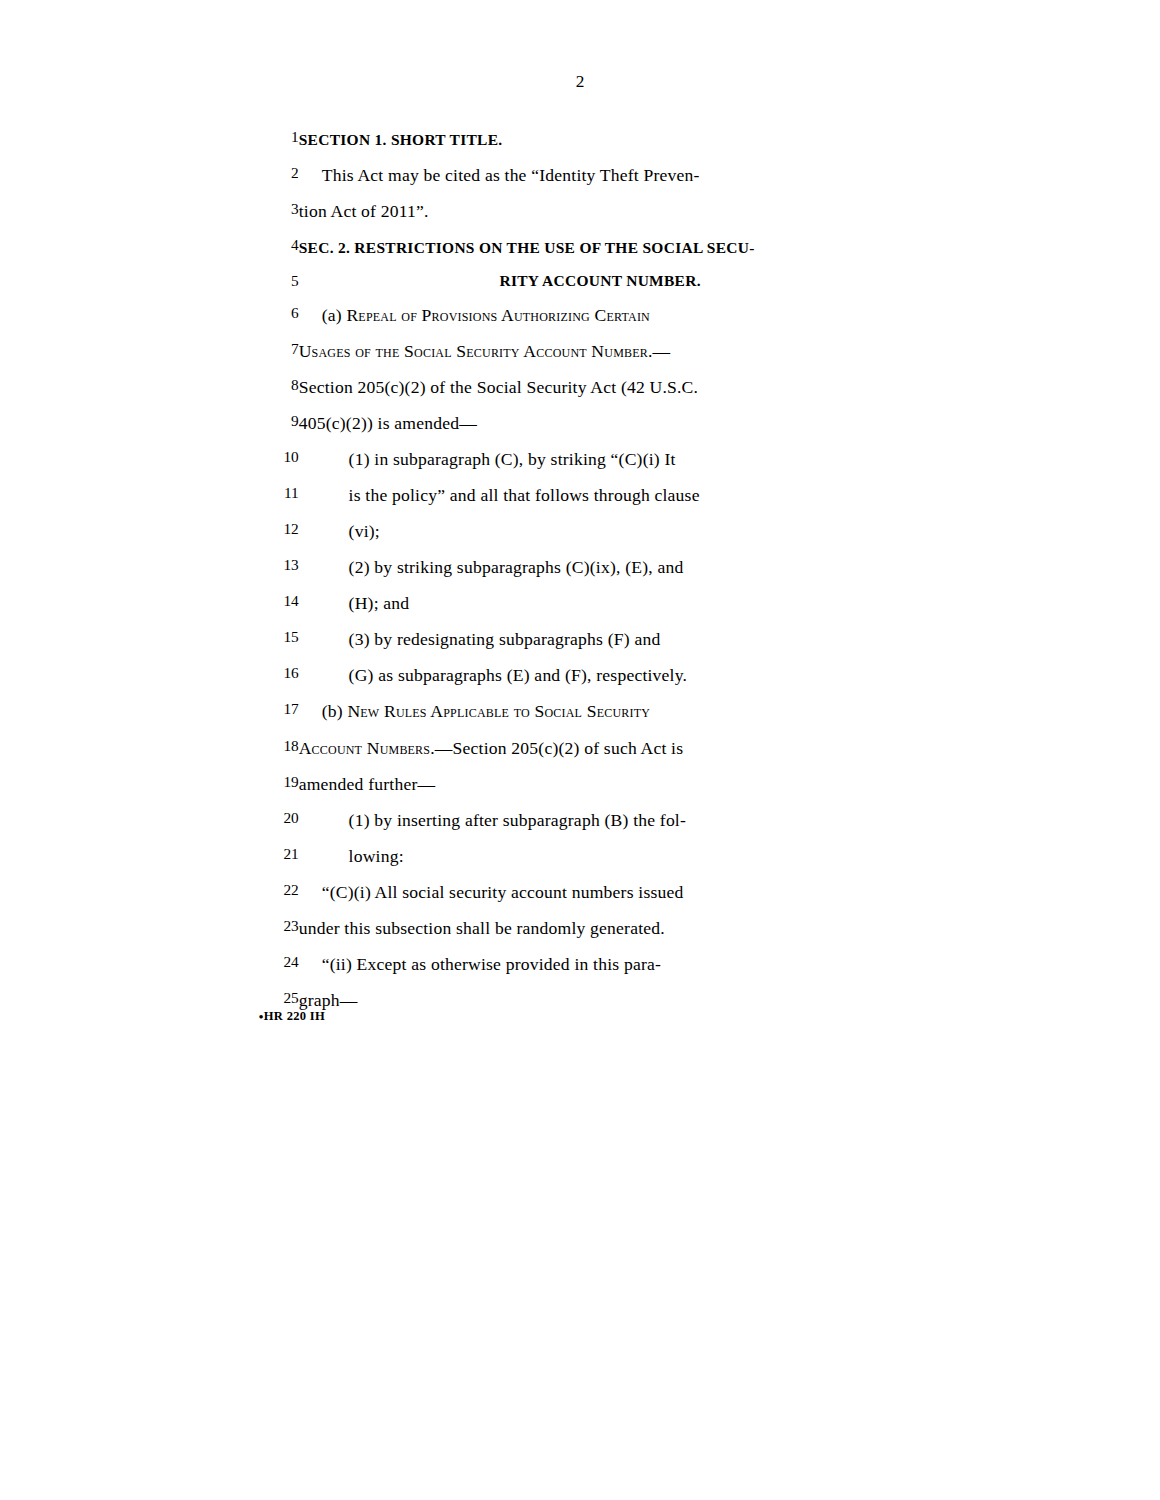2
| 1 | SECTION 1. SHORT TITLE. |
| 2 | This Act may be cited as the “Identity Theft Preven- |
| 3 | tion Act of 2011”. |
| 4 | SEC. 2. RESTRICTIONS ON THE USE OF THE SOCIAL SECU- |
| 5 | RITY ACCOUNT NUMBER. |
| 6 | (a) Repeal of Provisions Authorizing Certain |
| 7 | Usages of the Social Security Account Number. — |
| 8 | Section 205(c)(2) of the Social Security Act (42 U.S.C. |
| 9 | 405(c)(2)) is amended— |
| 10 | (1) in subparagraph (C), by striking “(C)(i) It |
| 11 | is the policy” and all that follows through clause |
| 12 | (vi); |
| 13 | (2) by striking subparagraphs (C)(ix), (E), and |
| 14 | (H); and |
| 15 | (3) by redesignating subparagraphs (F) and |
| 16 | (G) as subparagraphs (E) and (F), respectively. |
| 17 | (b) New Rules Applicable to Social Security |
| 18 | Account Numbers. —Section 205(c)(2) of such Act is |
| 19 | amended further— |
| 20 | (1) by inserting after subparagraph (B) the fol- |
| 21 | lowing: |
| 22 | “(C)(i) All social security account numbers issued |
| 23 | under this subsection shall be randomly generated. |
| 24 | “(ii) Except as otherwise provided in this para- |
| 25 | graph— |
•HR 220 IH